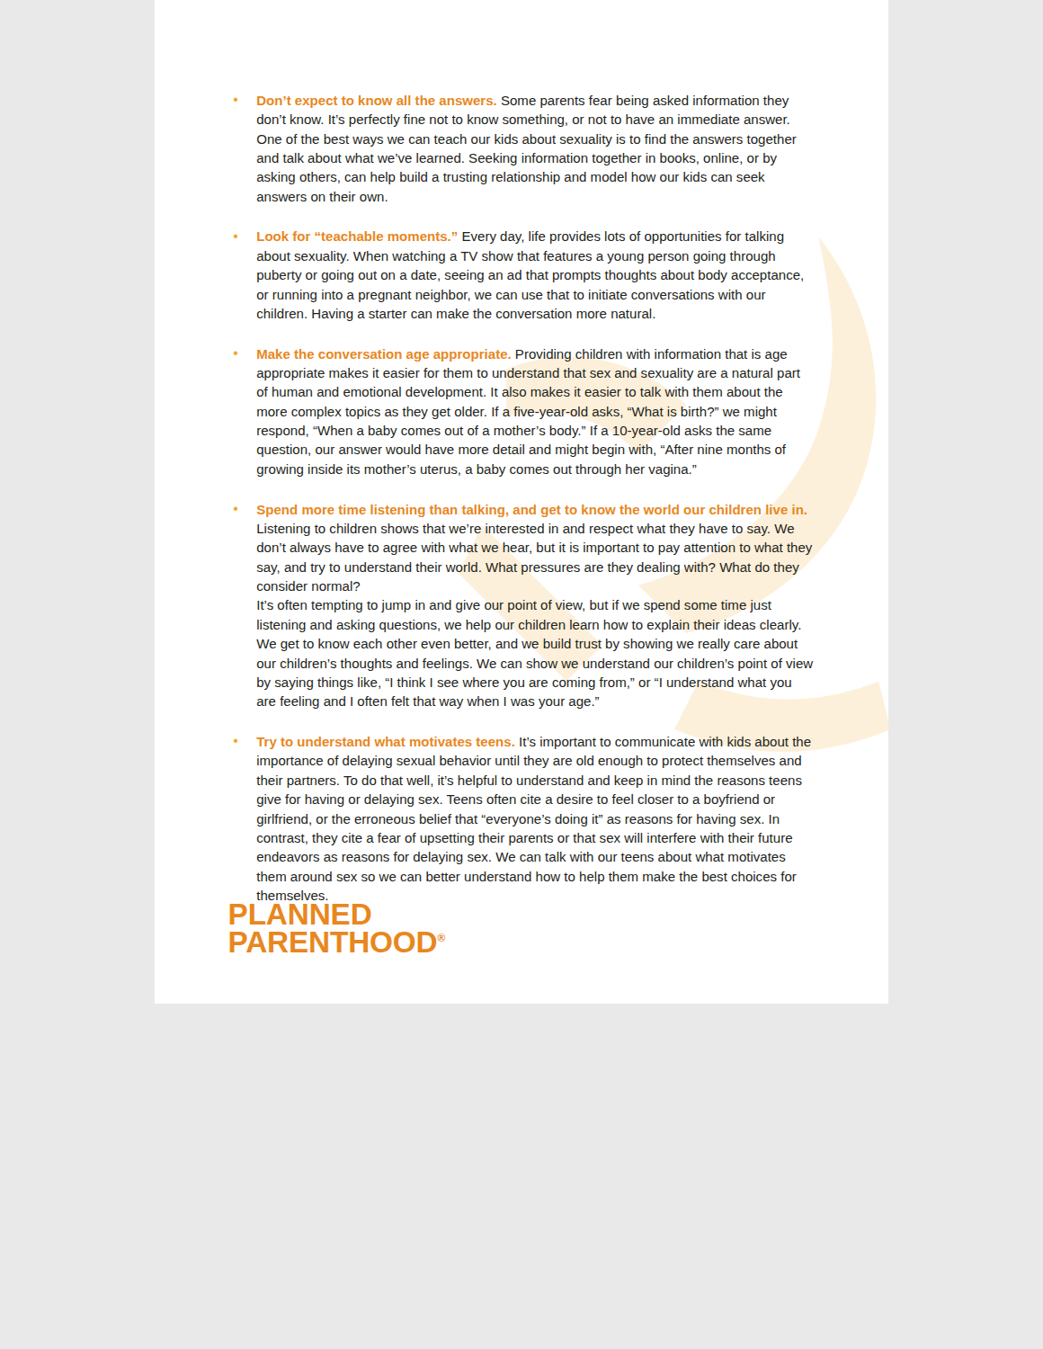Don’t expect to know all the answers. Some parents fear being asked information they don’t know. It’s perfectly fine not to know something, or not to have an immediate answer. One of the best ways we can teach our kids about sexuality is to find the answers together and talk about what we’ve learned. Seeking information together in books, online, or by asking others, can help build a trusting relationship and model how our kids can seek answers on their own.
Look for “teachable moments.” Every day, life provides lots of opportunities for talking about sexuality. When watching a TV show that features a young person going through puberty or going out on a date, seeing an ad that prompts thoughts about body acceptance, or running into a pregnant neighbor, we can use that to initiate conversations with our children. Having a starter can make the conversation more natural.
Make the conversation age appropriate. Providing children with information that is age appropriate makes it easier for them to understand that sex and sexuality are a natural part of human and emotional development. It also makes it easier to talk with them about the more complex topics as they get older. If a five-year-old asks, “What is birth?” we might respond, “When a baby comes out of a mother’s body.” If a 10-year-old asks the same question, our answer would have more detail and might begin with, “After nine months of growing inside its mother’s uterus, a baby comes out through her vagina.”
Spend more time listening than talking, and get to know the world our children live in. Listening to children shows that we’re interested in and respect what they have to say. We don’t always have to agree with what we hear, but it is important to pay attention to what they say, and try to understand their world. What pressures are they dealing with? What do they consider normal?
It’s often tempting to jump in and give our point of view, but if we spend some time just listening and asking questions, we help our children learn how to explain their ideas clearly. We get to know each other even better, and we build trust by showing we really care about our children’s thoughts and feelings. We can show we understand our children’s point of view by saying things like, “I think I see where you are coming from,” or “I understand what you are feeling and I often felt that way when I was your age.”
Try to understand what motivates teens. It’s important to communicate with kids about the importance of delaying sexual behavior until they are old enough to protect themselves and their partners. To do that well, it’s helpful to understand and keep in mind the reasons teens give for having or delaying sex. Teens often cite a desire to feel closer to a boyfriend or girlfriend, or the erroneous belief that “everyone’s doing it” as reasons for having sex. In contrast, they cite a fear of upsetting their parents or that sex will interfere with their future endeavors as reasons for delaying sex. We can talk with our teens about what motivates them around sex so we can better understand how to help them make the best choices for themselves.
Planned Parenthood®